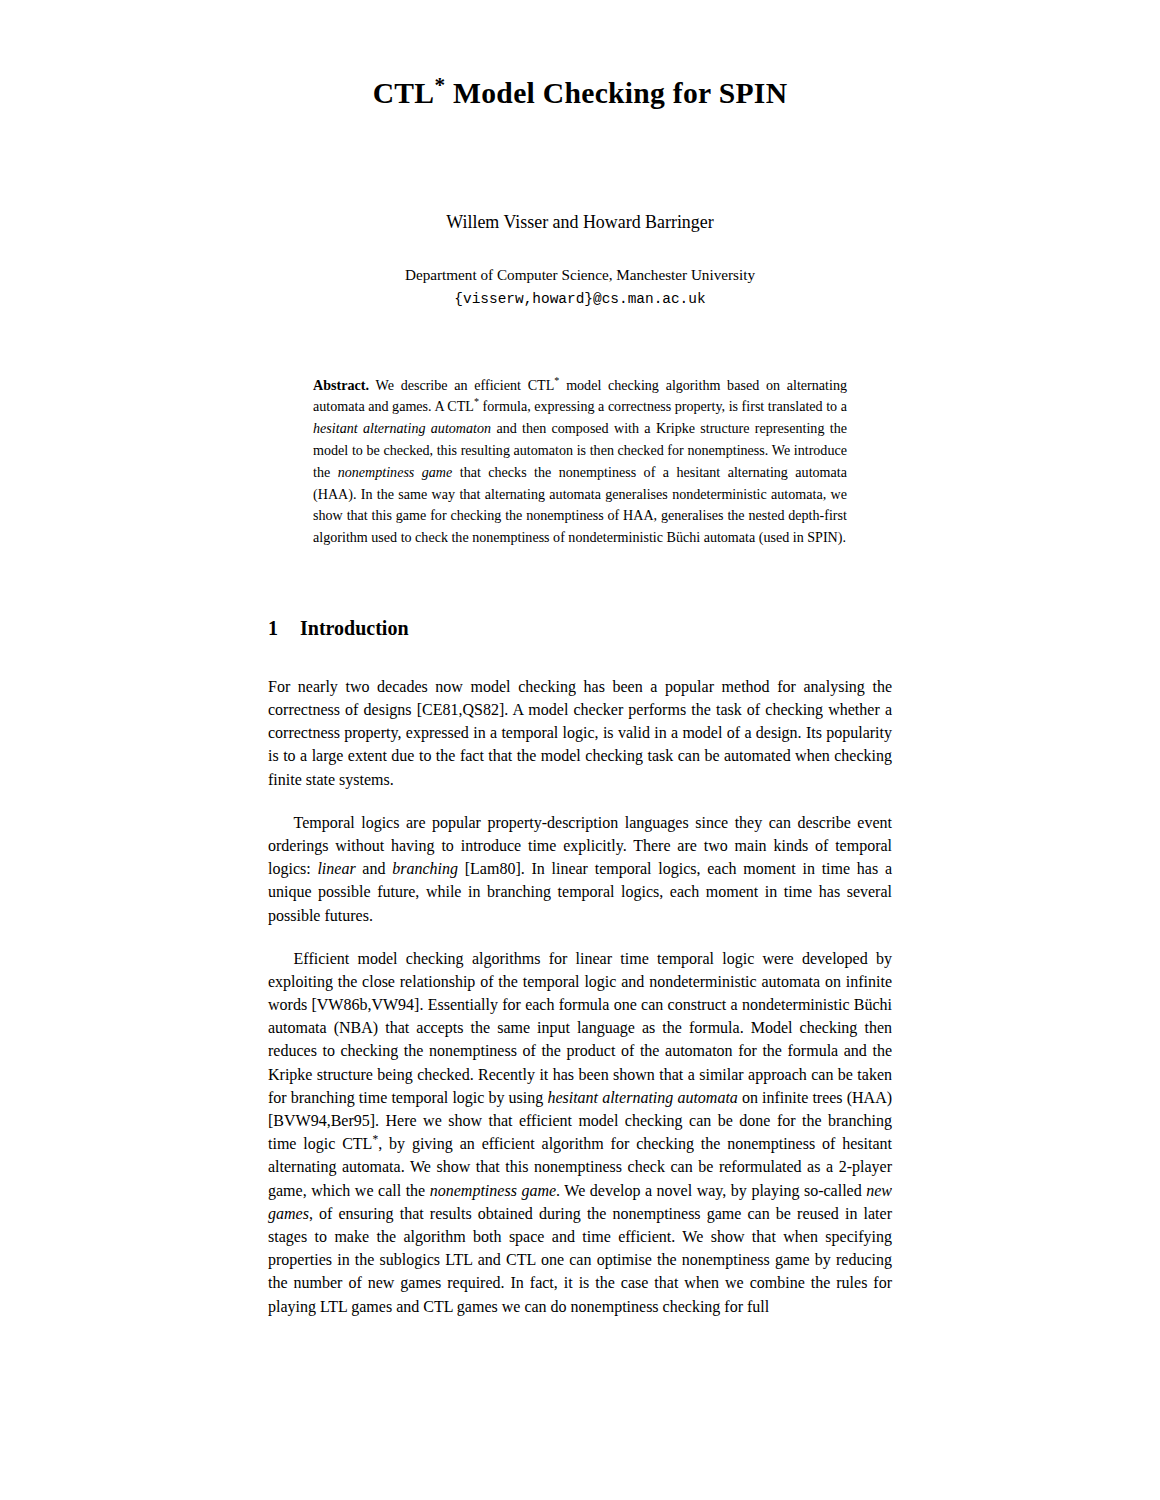CTL* Model Checking for SPIN
Willem Visser and Howard Barringer
Department of Computer Science, Manchester University
{visserw,howard}@cs.man.ac.uk
Abstract. We describe an efficient CTL* model checking algorithm based on alternating automata and games. A CTL* formula, expressing a correctness property, is first translated to a hesitant alternating automaton and then composed with a Kripke structure representing the model to be checked, this resulting automaton is then checked for nonemptiness. We introduce the nonemptiness game that checks the nonemptiness of a hesitant alternating automata (HAA). In the same way that alternating automata generalises nondeterministic automata, we show that this game for checking the nonemptiness of HAA, generalises the nested depth-first algorithm used to check the nonemptiness of nondeterministic Büchi automata (used in SPIN).
1 Introduction
For nearly two decades now model checking has been a popular method for analysing the correctness of designs [CE81,QS82]. A model checker performs the task of checking whether a correctness property, expressed in a temporal logic, is valid in a model of a design. Its popularity is to a large extent due to the fact that the model checking task can be automated when checking finite state systems.
Temporal logics are popular property-description languages since they can describe event orderings without having to introduce time explicitly. There are two main kinds of temporal logics: linear and branching [Lam80]. In linear temporal logics, each moment in time has a unique possible future, while in branching temporal logics, each moment in time has several possible futures.
Efficient model checking algorithms for linear time temporal logic were developed by exploiting the close relationship of the temporal logic and nondeterministic automata on infinite words [VW86b,VW94]. Essentially for each formula one can construct a nondeterministic Büchi automata (NBA) that accepts the same input language as the formula. Model checking then reduces to checking the nonemptiness of the product of the automaton for the formula and the Kripke structure being checked. Recently it has been shown that a similar approach can be taken for branching time temporal logic by using hesitant alternating automata on infinite trees (HAA) [BVW94,Ber95]. Here we show that efficient model checking can be done for the branching time logic CTL*, by giving an efficient algorithm for checking the nonemptiness of hesitant alternating automata. We show that this nonemptiness check can be reformulated as a 2-player game, which we call the nonemptiness game. We develop a novel way, by playing so-called new games, of ensuring that results obtained during the nonemptiness game can be reused in later stages to make the algorithm both space and time efficient. We show that when specifying properties in the sublogics LTL and CTL one can optimise the nonemptiness game by reducing the number of new games required. In fact, it is the case that when we combine the rules for playing LTL games and CTL games we can do nonemptiness checking for full